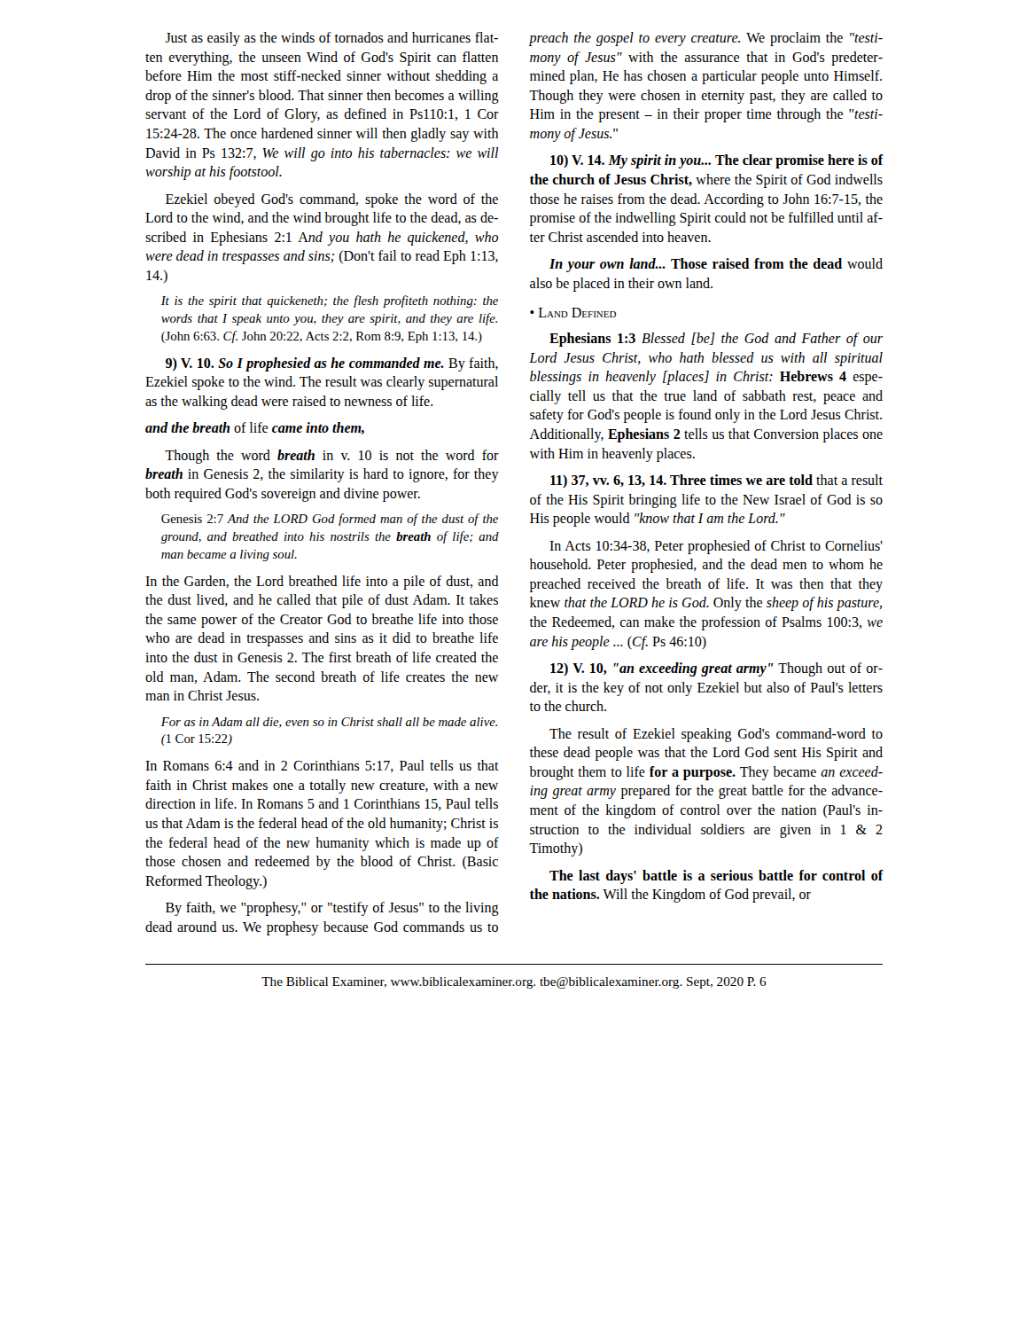Just as easily as the winds of tornados and hurricanes flatten everything, the unseen Wind of God's Spirit can flatten before Him the most stiff-necked sinner without shedding a drop of the sinner's blood. That sinner then becomes a willing servant of the Lord of Glory, as defined in Ps110:1, 1 Cor 15:24-28. The once hardened sinner will then gladly say with David in Ps 132:7, We will go into his tabernacles: we will worship at his footstool.
Ezekiel obeyed God's command, spoke the word of the Lord to the wind, and the wind brought life to the dead, as described in Ephesians 2:1 And you hath he quickened, who were dead in trespasses and sins; (Don't fail to read Eph 1:13, 14.)
It is the spirit that quickeneth; the flesh profiteth nothing: the words that I speak unto you, they are spirit, and they are life. (John 6:63. Cf. John 20:22, Acts 2:2, Rom 8:9, Eph 1:13, 14.)
9) V. 10. So I prophesied as he commanded me. By faith, Ezekiel spoke to the wind. The result was clearly supernatural as the walking dead were raised to newness of life.
and the breath of life came into them,
Though the word breath in v. 10 is not the word for breath in Genesis 2, the similarity is hard to ignore, for they both required God's sovereign and divine power.
Genesis 2:7 And the LORD God formed man of the dust of the ground, and breathed into his nostrils the breath of life; and man became a living soul.
In the Garden, the Lord breathed life into a pile of dust, and the dust lived, and he called that pile of dust Adam. It takes the same power of the Creator God to breathe life into those who are dead in trespasses and sins as it did to breathe life into the dust in Genesis 2. The first breath of life created the old man, Adam. The second breath of life creates the new man in Christ Jesus.
For as in Adam all die, even so in Christ shall all be made alive. (1 Cor 15:22)
In Romans 6:4 and in 2 Corinthians 5:17, Paul tells us that faith in Christ makes one a totally new creature, with a new direction in life. In Romans 5 and 1 Corinthians 15, Paul tells us that Adam is the federal head of the old humanity; Christ is the federal head of the new humanity which is made up of those chosen and redeemed by the blood of Christ. (Basic Reformed Theology.)
By faith, we "prophesy," or "testify of Jesus" to the living dead around us. We prophesy because God commands us to preach the gospel to every creature. We proclaim the "testimony of Jesus" with the assurance that in God's predetermined plan, He has chosen a particular people unto Himself. Though they were chosen in eternity past, they are called to Him in the present – in their proper time through the "testimony of Jesus."
10) V. 14. My spirit in you... The clear promise here is of the church of Jesus Christ, where the Spirit of God indwells those he raises from the dead. According to John 16:7-15, the promise of the indwelling Spirit could not be fulfilled until after Christ ascended into heaven.
In your own land... Those raised from the dead would also be placed in their own land.
• Land Defined
Ephesians 1:3 Blessed [be] the God and Father of our Lord Jesus Christ, who hath blessed us with all spiritual blessings in heavenly [places] in Christ: Hebrews 4 especially tell us that the true land of sabbath rest, peace and safety for God's people is found only in the Lord Jesus Christ. Additionally, Ephesians 2 tells us that Conversion places one with Him in heavenly places.
11) 37, vv. 6, 13, 14. Three times we are told that a result of the His Spirit bringing life to the New Israel of God is so His people would "know that I am the Lord."
In Acts 10:34-38, Peter prophesied of Christ to Cornelius' household. Peter prophesied, and the dead men to whom he preached received the breath of life. It was then that they knew that the LORD he is God. Only the sheep of his pasture, the Redeemed, can make the profession of Psalms 100:3, we are his people ... (Cf. Ps 46:10)
12) V. 10, "an exceeding great army" Though out of order, it is the key of not only Ezekiel but also of Paul's letters to the church.
The result of Ezekiel speaking God's command-word to these dead people was that the Lord God sent His Spirit and brought them to life for a purpose. They became an exceeding great army prepared for the great battle for the advancement of the kingdom of control over the nation (Paul's instruction to the individual soldiers are given in 1 & 2 Timothy)
The last days' battle is a serious battle for control of the nations. Will the Kingdom of God prevail, or
The Biblical Examiner, www.biblicalexaminer.org. tbe@biblicalexaminer.org. Sept, 2020 P. 6